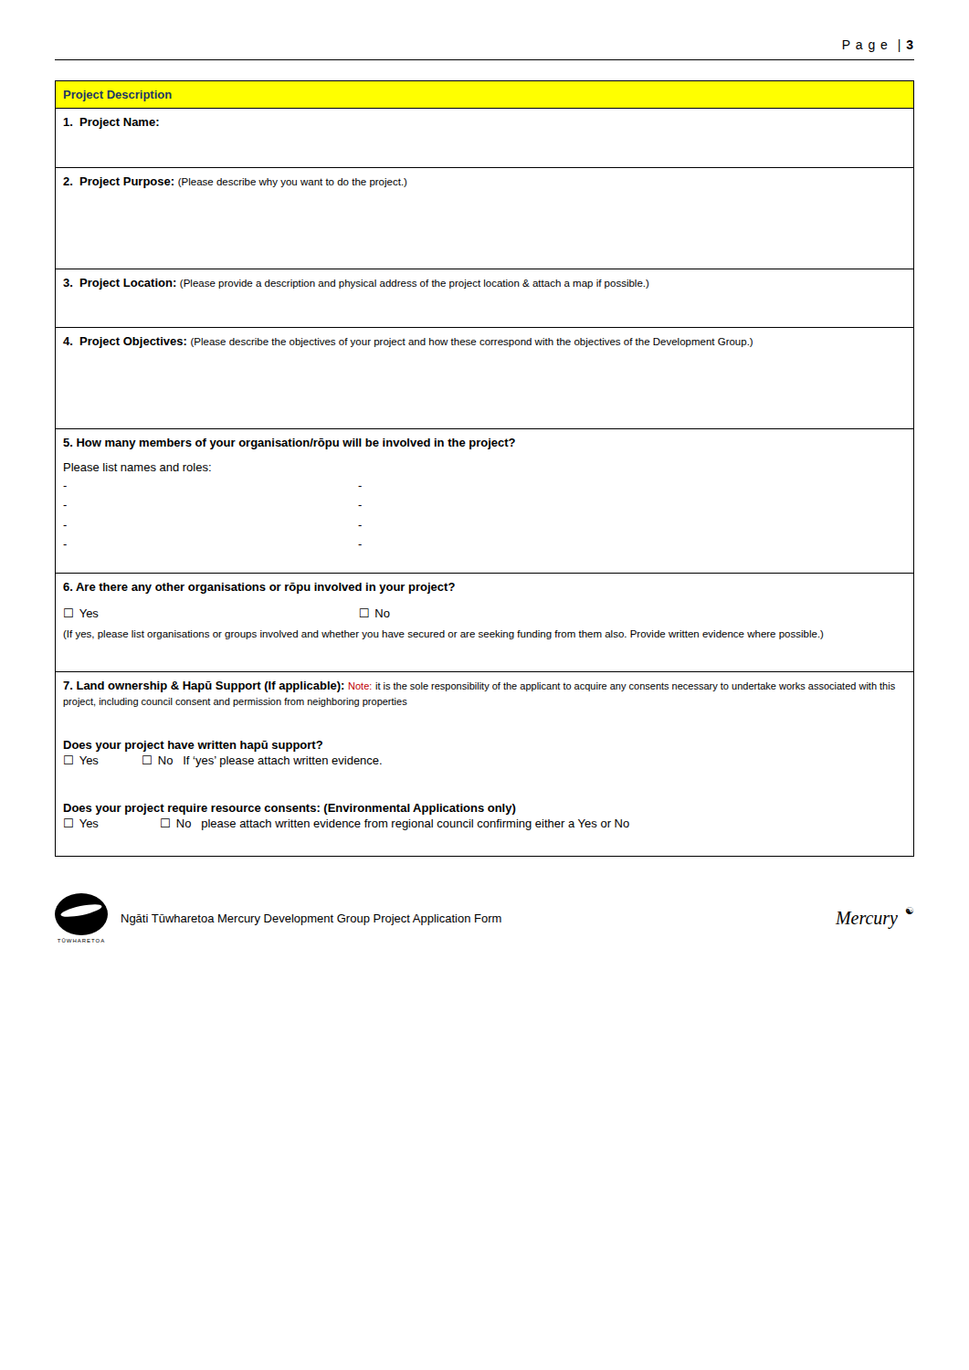P a g e | 3
| Project Description |
| 1. Project Name: |
| 2. Project Purpose: (Please describe why you want to do the project.) |
| 3. Project Location: (Please provide a description and physical address of the project location & attach a map if possible.) |
| 4. Project Objectives: (Please describe the objectives of your project and how these correspond with the objectives of the Development Group.) |
| 5. How many members of your organisation/rōpu will be involved in the project? Please list names and roles: / - / - / / - / - / / - / - / / - / - / |
| 6. Are there any other organisations or rōpu involved in your project? ☐ Yes ☐ No (If yes, please list organisations or groups involved and whether you have secured or are seeking funding from them also. Provide written evidence where possible.) |
| 7. Land ownership & Hapū Support (If applicable): Note: it is the sole responsibility of the applicant to acquire any consents necessary to undertake works associated with this project, including council consent and permission from neighboring properties Does your project have written hapū support? ☐ Yes ☐ No If ‘yes’ please attach written evidence. Does your project require resource consents: (Environmental Applications only) ☐ Yes ☐ No please attach written evidence from regional council confirming either a Yes or No |
TŪWHARETOA
Ngāti Tūwharetoa Mercury Development Group Project Application Form
Mercury☯